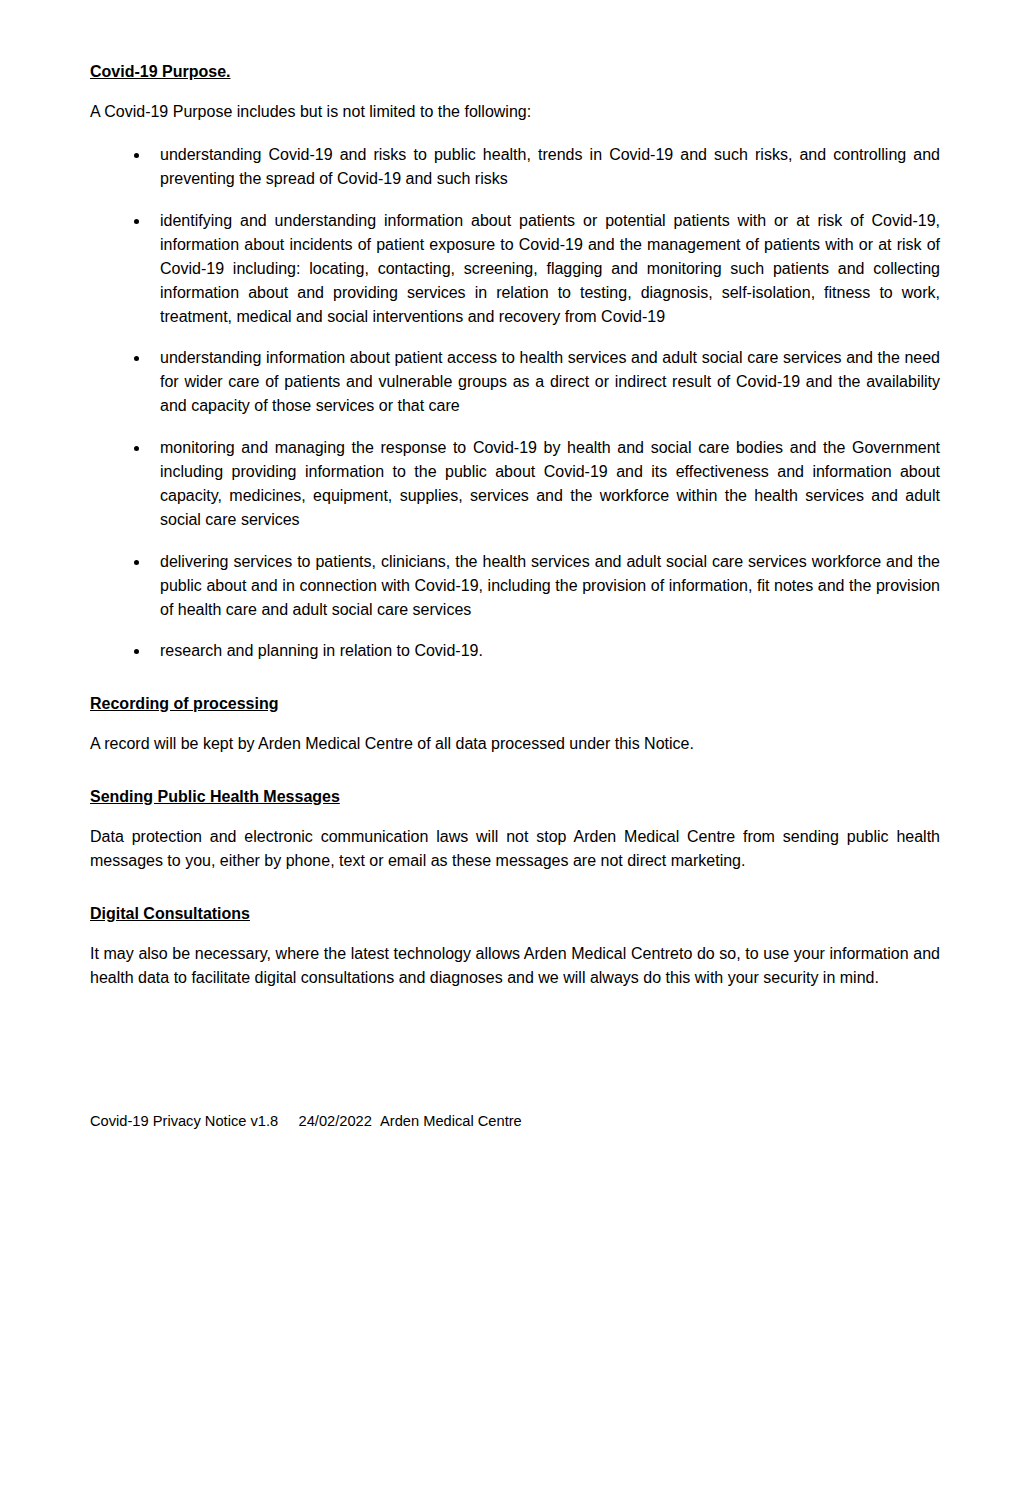Covid-19 Purpose.
A Covid-19 Purpose includes but is not limited to the following:
understanding Covid-19 and risks to public health, trends in Covid-19 and such risks, and controlling and preventing the spread of Covid-19 and such risks
identifying and understanding information about patients or potential patients with or at risk of Covid-19, information about incidents of patient exposure to Covid-19 and the management of patients with or at risk of Covid-19 including: locating, contacting, screening, flagging and monitoring such patients and collecting information about and providing services in relation to testing, diagnosis, self-isolation, fitness to work, treatment, medical and social interventions and recovery from Covid-19
understanding information about patient access to health services and adult social care services and the need for wider care of patients and vulnerable groups as a direct or indirect result of Covid-19 and the availability and capacity of those services or that care
monitoring and managing the response to Covid-19 by health and social care bodies and the Government including providing information to the public about Covid-19 and its effectiveness and information about capacity, medicines, equipment, supplies, services and the workforce within the health services and adult social care services
delivering services to patients, clinicians, the health services and adult social care services workforce and the public about and in connection with Covid-19, including the provision of information, fit notes and the provision of health care and adult social care services
research and planning in relation to Covid-19.
Recording of processing
A record will be kept by Arden Medical Centre of all data processed under this Notice.
Sending Public Health Messages
Data protection and electronic communication laws will not stop Arden Medical Centre from sending public health messages to you, either by phone, text or email as these messages are not direct marketing.
Digital Consultations
It may also be necessary, where the latest technology allows Arden Medical Centreto do so, to use your information and health data to facilitate digital consultations and diagnoses and we will always do this with your security in mind.
Covid-19 Privacy Notice v1.8 24/02/2022 Arden Medical Centre